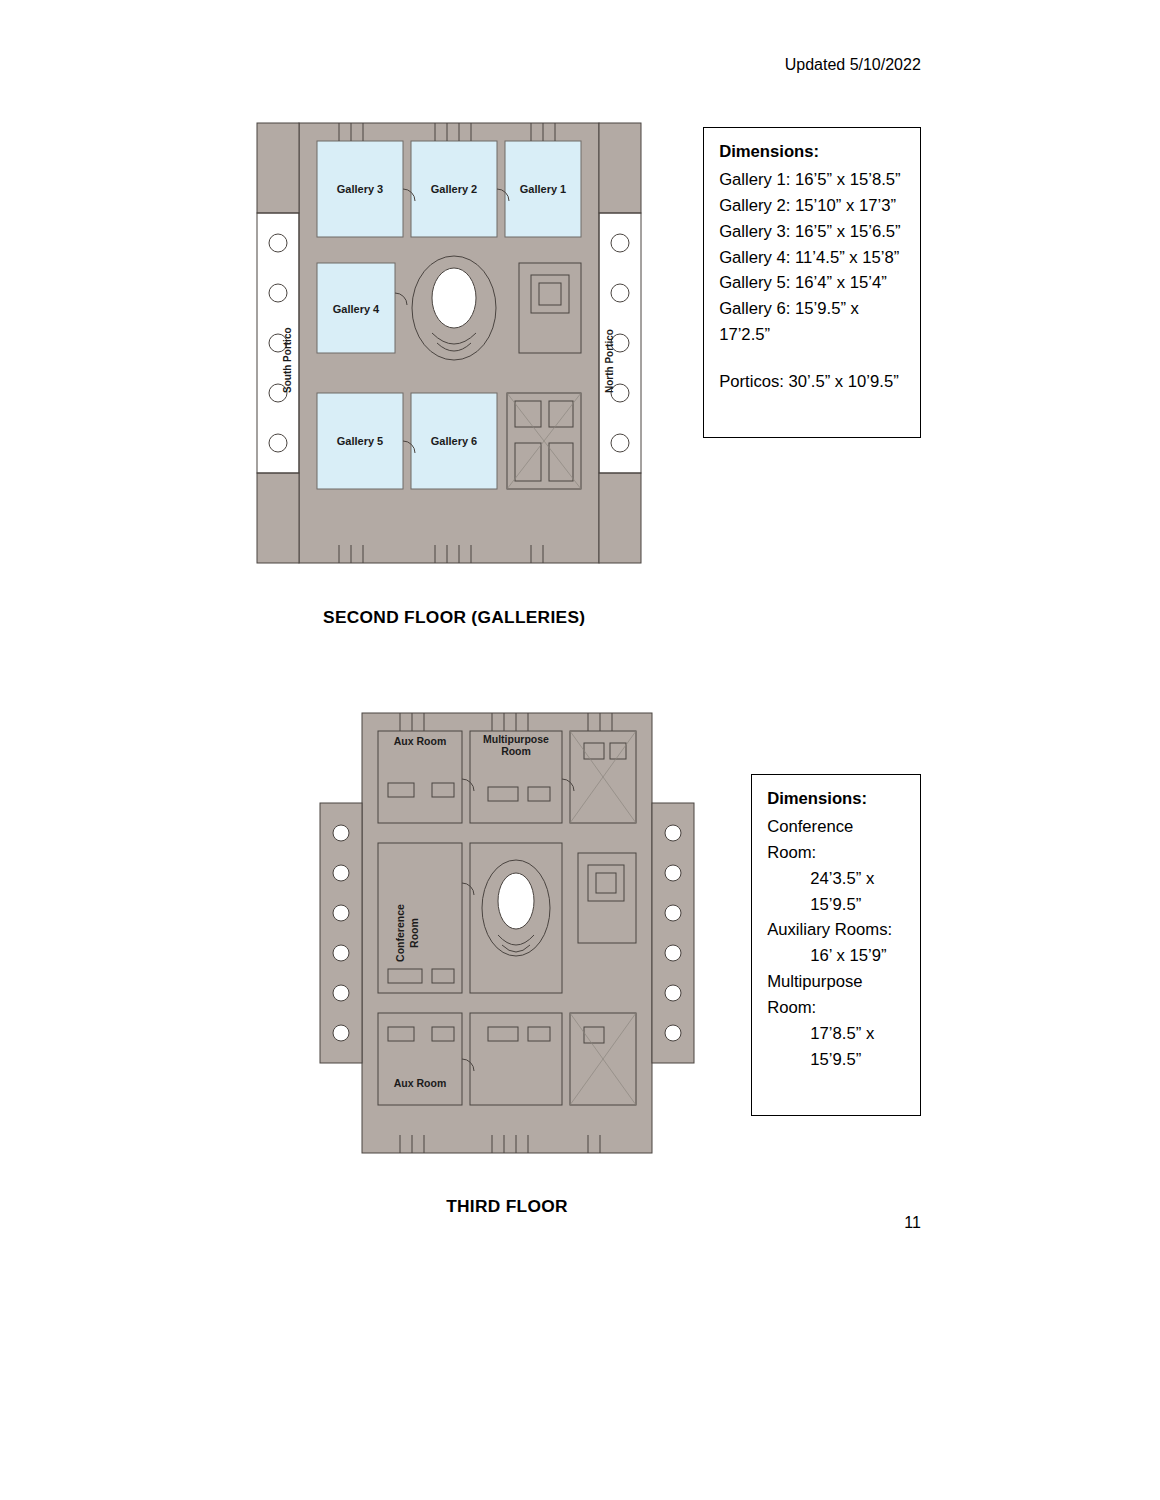Updated 5/10/2022
Gallery 3 Gallery 2 Gallery 1 Gallery 4 Gallery 5 Gallery 6 South Portico North Portico
SECOND FLOOR (GALLERIES)
Dimensions:
Gallery 1: 16’5” x 15’8.5”
Gallery 2: 15’10” x 17’3”
Gallery 3: 16’5” x 15’6.5”
Gallery 4: 11’4.5” x 15’8”
Gallery 5: 16’4” x 15’4”
Gallery 6: 15’9.5” x 17’2.5”
Porticos: 30’.5” x 10’9.5”
Aux Room Multipurpose Room Conference Room Aux Room
THIRD FLOOR
Dimensions:
Conference Room:
24’3.5” x 15’9.5”
Auxiliary Rooms:
16’ x 15’9”
Multipurpose Room:
17’8.5” x 15’9.5”
11